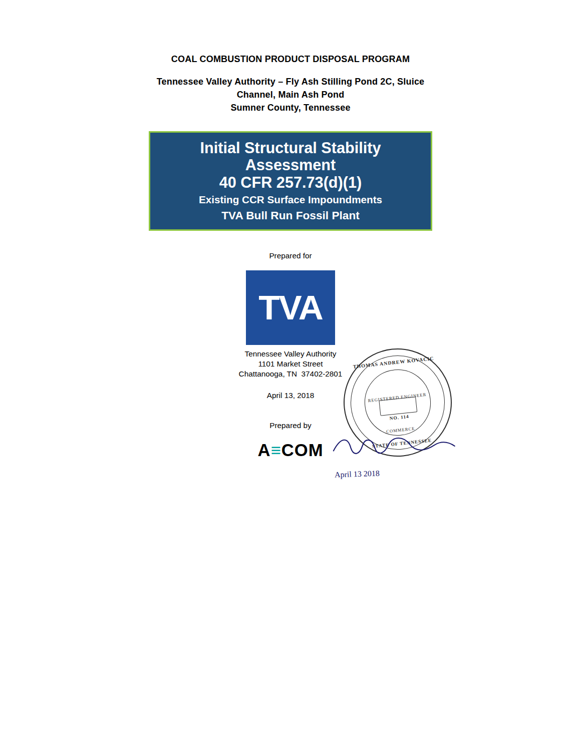COAL COMBUSTION PRODUCT DISPOSAL PROGRAM
Tennessee Valley Authority – Fly Ash Stilling Pond 2C, Sluice
Channel, Main Ash Pond
Sumner County, Tennessee
Initial Structural Stability Assessment
40 CFR 257.73(d)(1)
Existing CCR Surface Impoundments
TVA Bull Run Fossil Plant
Prepared for
TVA
Tennessee Valley Authority
1101 Market Street
Chattanooga, TN 37402-2801
April 13, 2018
Prepared by
A≡COM
THOMAS ANDREW KOVACIC
REGISTERED ENGINEER
NO. 114
COMMERCE
STATE OF TENNESSEE
April 13 2018